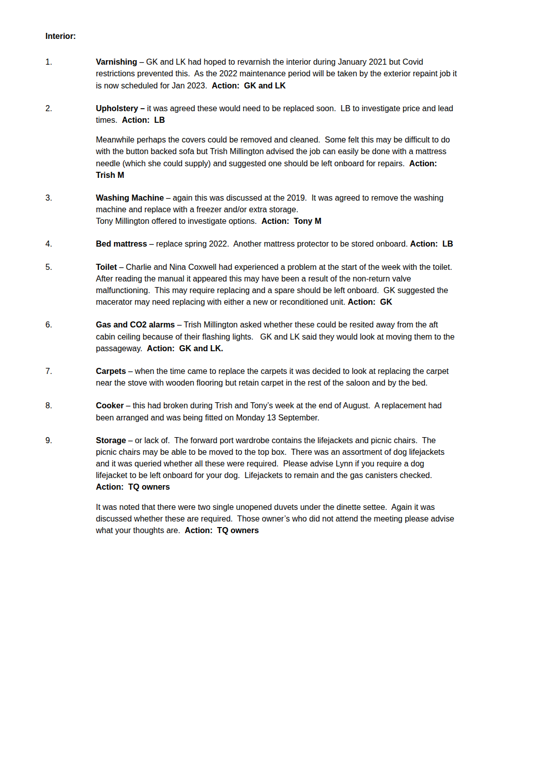Interior:
Varnishing – GK and LK had hoped to revarnish the interior during January 2021 but Covid restrictions prevented this. As the 2022 maintenance period will be taken by the exterior repaint job it is now scheduled for Jan 2023. Action: GK and LK
Upholstery – it was agreed these would need to be replaced soon. LB to investigate price and lead times. Action: LB
Meanwhile perhaps the covers could be removed and cleaned. Some felt this may be difficult to do with the button backed sofa but Trish Millington advised the job can easily be done with a mattress needle (which she could supply) and suggested one should be left onboard for repairs. Action: Trish M
Washing Machine – again this was discussed at the 2019. It was agreed to remove the washing machine and replace with a freezer and/or extra storage.
Tony Millington offered to investigate options. Action: Tony M
Bed mattress – replace spring 2022. Another mattress protector to be stored onboard. Action: LB
Toilet – Charlie and Nina Coxwell had experienced a problem at the start of the week with the toilet. After reading the manual it appeared this may have been a result of the non-return valve malfunctioning. This may require replacing and a spare should be left onboard. GK suggested the macerator may need replacing with either a new or reconditioned unit. Action: GK
Gas and CO2 alarms – Trish Millington asked whether these could be resited away from the aft cabin ceiling because of their flashing lights. GK and LK said they would look at moving them to the passageway. Action: GK and LK.
Carpets – when the time came to replace the carpets it was decided to look at replacing the carpet near the stove with wooden flooring but retain carpet in the rest of the saloon and by the bed.
Cooker – this had broken during Trish and Tony’s week at the end of August. A replacement had been arranged and was being fitted on Monday 13 September.
Storage – or lack of. The forward port wardrobe contains the lifejackets and picnic chairs. The picnic chairs may be able to be moved to the top box. There was an assortment of dog lifejackets and it was queried whether all these were required. Please advise Lynn if you require a dog lifejacket to be left onboard for your dog. Lifejackets to remain and the gas canisters checked. Action: TQ owners
It was noted that there were two single unopened duvets under the dinette settee. Again it was discussed whether these are required. Those owner’s who did not attend the meeting please advise what your thoughts are. Action: TQ owners